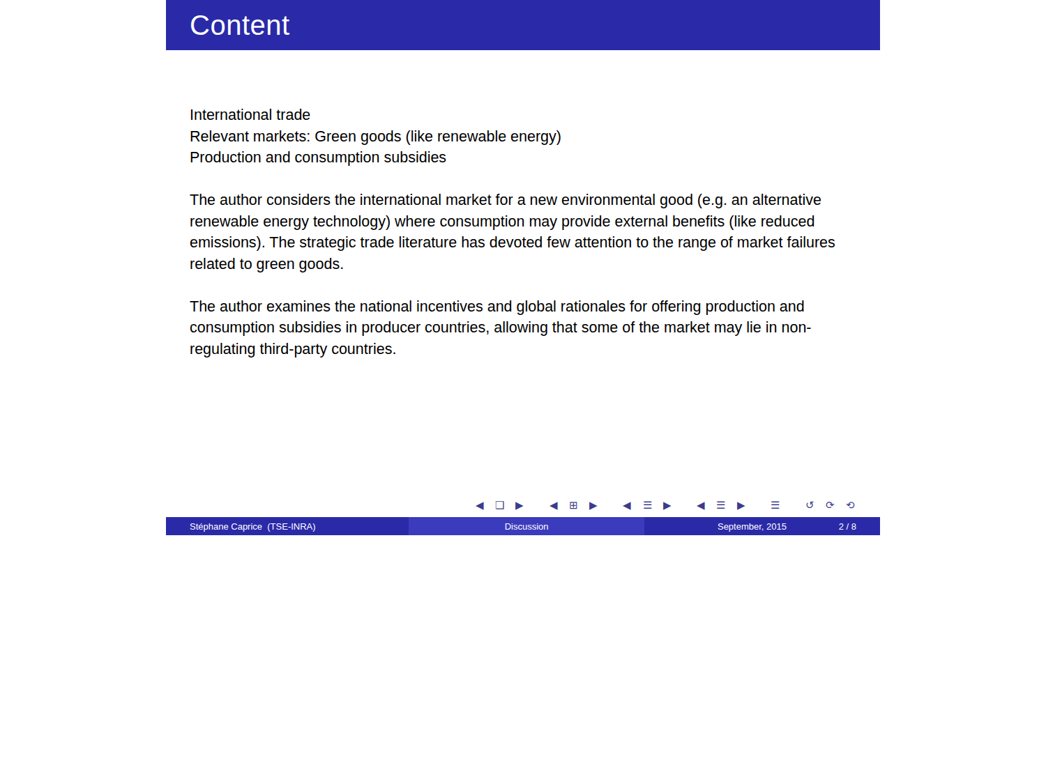Content
International trade
Relevant markets: Green goods (like renewable energy)
Production and consumption subsidies
The author considers the international market for a new environmental good (e.g. an alternative renewable energy technology) where consumption may provide external benefits (like reduced emissions). The strategic trade literature has devoted few attention to the range of market failures related to green goods.
The author examines the national incentives and global rationales for offering production and consumption subsidies in producer countries, allowing that some of the market may lie in non-regulating third-party countries.
◀ ❑ ▶ ◀ ⊞ ▶ ◀ ☰ ▶ ◀ ☰ ▶ ☰ ↺ ⟳ ⟲
Stéphane Caprice (TSE-INRA)
Discussion
September, 20152 / 8